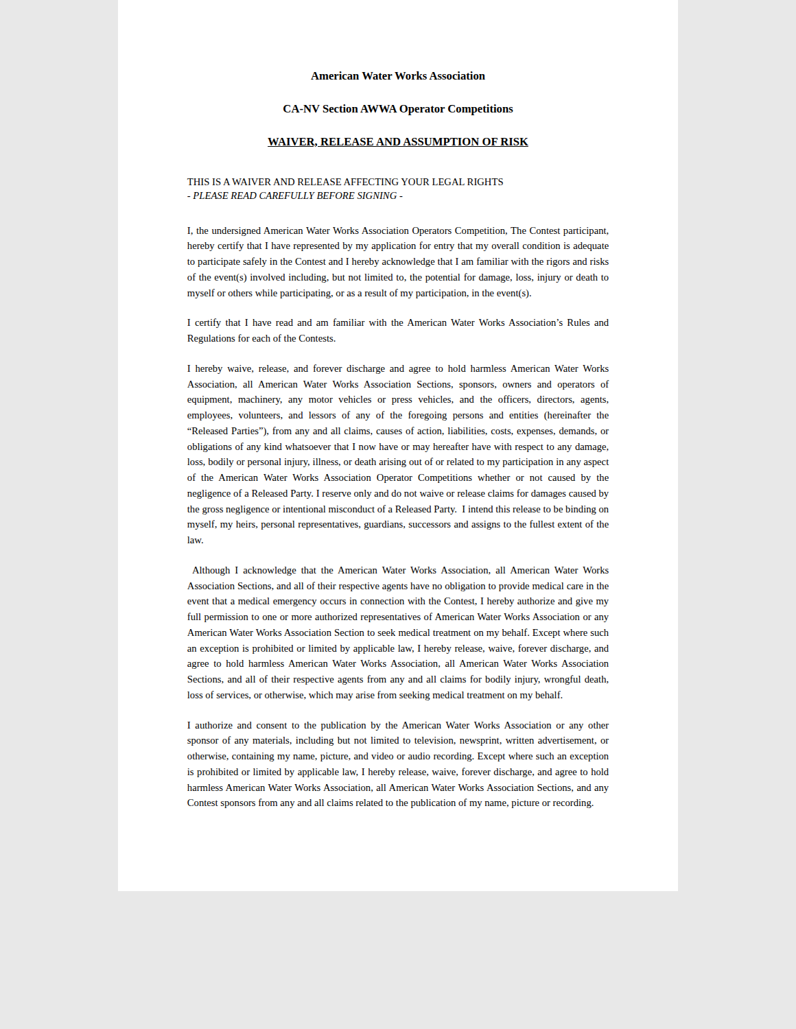American Water Works Association
CA-NV Section AWWA Operator Competitions
WAIVER, RELEASE AND ASSUMPTION OF RISK
THIS IS A WAIVER AND RELEASE AFFECTING YOUR LEGAL RIGHTS - PLEASE READ CAREFULLY BEFORE SIGNING -
I, the undersigned American Water Works Association Operators Competition, The Contest participant, hereby certify that I have represented by my application for entry that my overall condition is adequate to participate safely in the Contest and I hereby acknowledge that I am familiar with the rigors and risks of the event(s) involved including, but not limited to, the potential for damage, loss, injury or death to myself or others while participating, or as a result of my participation, in the event(s).
I certify that I have read and am familiar with the American Water Works Association’s Rules and Regulations for each of the Contests.
I hereby waive, release, and forever discharge and agree to hold harmless American Water Works Association, all American Water Works Association Sections, sponsors, owners and operators of equipment, machinery, any motor vehicles or press vehicles, and the officers, directors, agents, employees, volunteers, and lessors of any of the foregoing persons and entities (hereinafter the “Released Parties”), from any and all claims, causes of action, liabilities, costs, expenses, demands, or obligations of any kind whatsoever that I now have or may hereafter have with respect to any damage, loss, bodily or personal injury, illness, or death arising out of or related to my participation in any aspect of the American Water Works Association Operator Competitions whether or not caused by the negligence of a Released Party. I reserve only and do not waive or release claims for damages caused by the gross negligence or intentional misconduct of a Released Party. I intend this release to be binding on myself, my heirs, personal representatives, guardians, successors and assigns to the fullest extent of the law.
Although I acknowledge that the American Water Works Association, all American Water Works Association Sections, and all of their respective agents have no obligation to provide medical care in the event that a medical emergency occurs in connection with the Contest, I hereby authorize and give my full permission to one or more authorized representatives of American Water Works Association or any American Water Works Association Section to seek medical treatment on my behalf. Except where such an exception is prohibited or limited by applicable law, I hereby release, waive, forever discharge, and agree to hold harmless American Water Works Association, all American Water Works Association Sections, and all of their respective agents from any and all claims for bodily injury, wrongful death, loss of services, or otherwise, which may arise from seeking medical treatment on my behalf.
I authorize and consent to the publication by the American Water Works Association or any other sponsor of any materials, including but not limited to television, newsprint, written advertisement, or otherwise, containing my name, picture, and video or audio recording. Except where such an exception is prohibited or limited by applicable law, I hereby release, waive, forever discharge, and agree to hold harmless American Water Works Association, all American Water Works Association Sections, and any Contest sponsors from any and all claims related to the publication of my name, picture or recording.